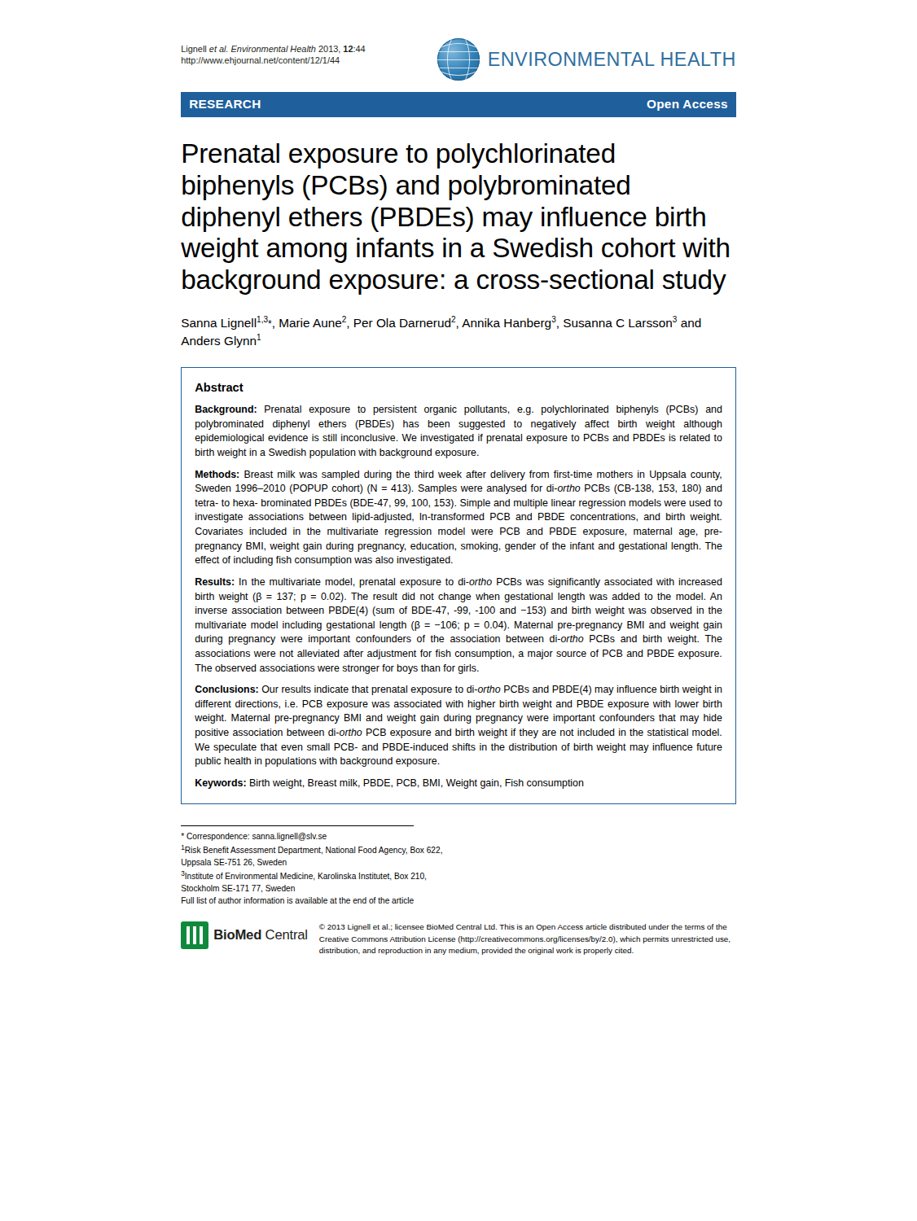Lignell et al. Environmental Health 2013, 12:44
http://www.ehjournal.net/content/12/1/44
ENVIRONMENTAL HEALTH
RESEARCH
Open Access
Prenatal exposure to polychlorinated biphenyls (PCBs) and polybrominated diphenyl ethers (PBDEs) may influence birth weight among infants in a Swedish cohort with background exposure: a cross-sectional study
Sanna Lignell1,3*, Marie Aune2, Per Ola Darnerud2, Annika Hanberg3, Susanna C Larsson3 and Anders Glynn1
Abstract
Background: Prenatal exposure to persistent organic pollutants, e.g. polychlorinated biphenyls (PCBs) and polybrominated diphenyl ethers (PBDEs) has been suggested to negatively affect birth weight although epidemiological evidence is still inconclusive. We investigated if prenatal exposure to PCBs and PBDEs is related to birth weight in a Swedish population with background exposure.
Methods: Breast milk was sampled during the third week after delivery from first-time mothers in Uppsala county, Sweden 1996–2010 (POPUP cohort) (N = 413). Samples were analysed for di-ortho PCBs (CB-138, 153, 180) and tetra- to hexa- brominated PBDEs (BDE-47, 99, 100, 153). Simple and multiple linear regression models were used to investigate associations between lipid-adjusted, ln-transformed PCB and PBDE concentrations, and birth weight. Covariates included in the multivariate regression model were PCB and PBDE exposure, maternal age, pre-pregnancy BMI, weight gain during pregnancy, education, smoking, gender of the infant and gestational length. The effect of including fish consumption was also investigated.
Results: In the multivariate model, prenatal exposure to di-ortho PCBs was significantly associated with increased birth weight (β = 137; p = 0.02). The result did not change when gestational length was added to the model. An inverse association between PBDE(4) (sum of BDE-47, -99, -100 and −153) and birth weight was observed in the multivariate model including gestational length (β = −106; p = 0.04). Maternal pre-pregnancy BMI and weight gain during pregnancy were important confounders of the association between di-ortho PCBs and birth weight. The associations were not alleviated after adjustment for fish consumption, a major source of PCB and PBDE exposure. The observed associations were stronger for boys than for girls.
Conclusions: Our results indicate that prenatal exposure to di-ortho PCBs and PBDE(4) may influence birth weight in different directions, i.e. PCB exposure was associated with higher birth weight and PBDE exposure with lower birth weight. Maternal pre-pregnancy BMI and weight gain during pregnancy were important confounders that may hide positive association between di-ortho PCB exposure and birth weight if they are not included in the statistical model. We speculate that even small PCB- and PBDE-induced shifts in the distribution of birth weight may influence future public health in populations with background exposure.
Keywords: Birth weight, Breast milk, PBDE, PCB, BMI, Weight gain, Fish consumption
* Correspondence: sanna.lignell@slv.se
1Risk Benefit Assessment Department, National Food Agency, Box 622,
Uppsala SE-751 26, Sweden
3Institute of Environmental Medicine, Karolinska Institutet, Box 210,
Stockholm SE-171 77, Sweden
Full list of author information is available at the end of the article
BioMed Central
© 2013 Lignell et al.; licensee BioMed Central Ltd. This is an Open Access article distributed under the terms of the Creative Commons Attribution License (http://creativecommons.org/licenses/by/2.0), which permits unrestricted use, distribution, and reproduction in any medium, provided the original work is properly cited.